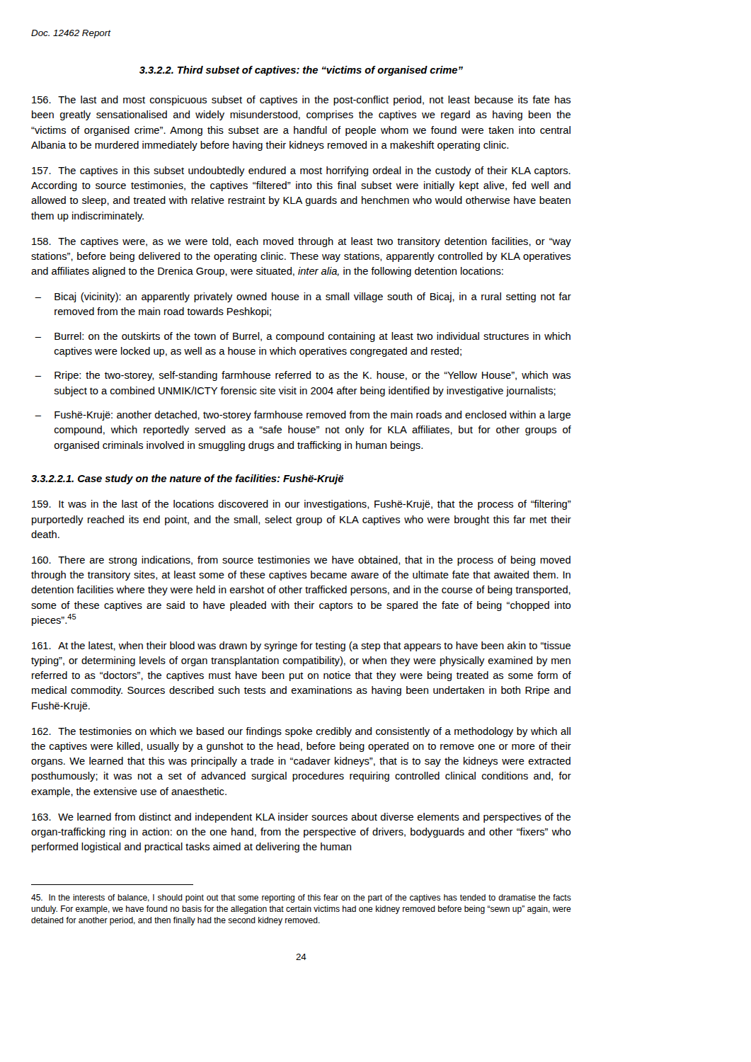Doc. 12462 Report
3.3.2.2. Third subset of captives: the “victims of organised crime”
156. The last and most conspicuous subset of captives in the post-conflict period, not least because its fate has been greatly sensationalised and widely misunderstood, comprises the captives we regard as having been the “victims of organised crime”. Among this subset are a handful of people whom we found were taken into central Albania to be murdered immediately before having their kidneys removed in a makeshift operating clinic.
157. The captives in this subset undoubtedly endured a most horrifying ordeal in the custody of their KLA captors. According to source testimonies, the captives “filtered” into this final subset were initially kept alive, fed well and allowed to sleep, and treated with relative restraint by KLA guards and henchmen who would otherwise have beaten them up indiscriminately.
158. The captives were, as we were told, each moved through at least two transitory detention facilities, or “way stations”, before being delivered to the operating clinic. These way stations, apparently controlled by KLA operatives and affiliates aligned to the Drenica Group, were situated, inter alia, in the following detention locations:
Bicaj (vicinity): an apparently privately owned house in a small village south of Bicaj, in a rural setting not far removed from the main road towards Peshkopi;
Burrel: on the outskirts of the town of Burrel, a compound containing at least two individual structures in which captives were locked up, as well as a house in which operatives congregated and rested;
Rripe: the two-storey, self-standing farmhouse referred to as the K. house, or the “Yellow House”, which was subject to a combined UNMIK/ICTY forensic site visit in 2004 after being identified by investigative journalists;
Fushë-Krujë: another detached, two-storey farmhouse removed from the main roads and enclosed within a large compound, which reportedly served as a “safe house” not only for KLA affiliates, but for other groups of organised criminals involved in smuggling drugs and trafficking in human beings.
3.3.2.2.1. Case study on the nature of the facilities: Fushë-Krujë
159. It was in the last of the locations discovered in our investigations, Fushë-Krujë, that the process of “filtering” purportedly reached its end point, and the small, select group of KLA captives who were brought this far met their death.
160. There are strong indications, from source testimonies we have obtained, that in the process of being moved through the transitory sites, at least some of these captives became aware of the ultimate fate that awaited them. In detention facilities where they were held in earshot of other trafficked persons, and in the course of being transported, some of these captives are said to have pleaded with their captors to be spared the fate of being “chopped into pieces”.45
161. At the latest, when their blood was drawn by syringe for testing (a step that appears to have been akin to “tissue typing”, or determining levels of organ transplantation compatibility), or when they were physically examined by men referred to as “doctors”, the captives must have been put on notice that they were being treated as some form of medical commodity. Sources described such tests and examinations as having been undertaken in both Rripe and Fushë-Krujë.
162. The testimonies on which we based our findings spoke credibly and consistently of a methodology by which all the captives were killed, usually by a gunshot to the head, before being operated on to remove one or more of their organs. We learned that this was principally a trade in “cadaver kidneys”, that is to say the kidneys were extracted posthumously; it was not a set of advanced surgical procedures requiring controlled clinical conditions and, for example, the extensive use of anaesthetic.
163. We learned from distinct and independent KLA insider sources about diverse elements and perspectives of the organ-trafficking ring in action: on the one hand, from the perspective of drivers, bodyguards and other “fixers” who performed logistical and practical tasks aimed at delivering the human
45. In the interests of balance, I should point out that some reporting of this fear on the part of the captives has tended to dramatise the facts unduly. For example, we have found no basis for the allegation that certain victims had one kidney removed before being “sewn up” again, were detained for another period, and then finally had the second kidney removed.
24